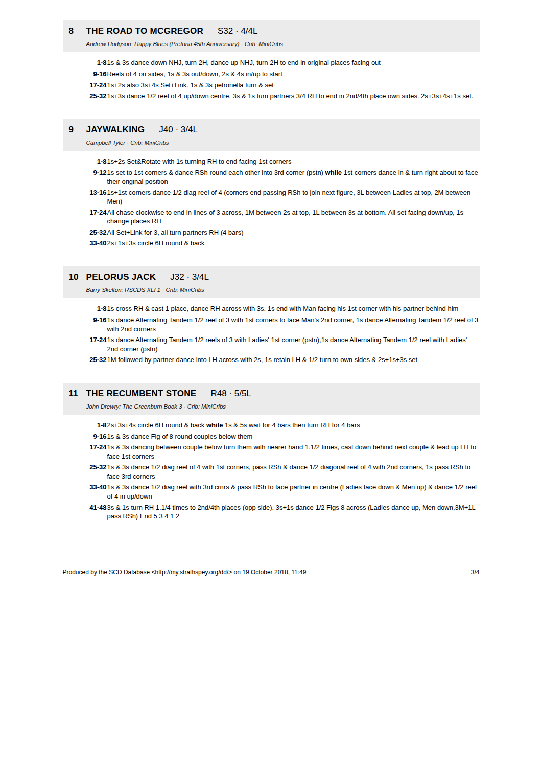8 THE ROAD TO MCGREGOR S32 · 4/4L
Andrew Hodgson: Happy Blues (Pretoria 45th Anniversary) · Crib: MiniCribs
| 1-8 | 1s & 3s dance down NHJ, turn 2H, dance up NHJ, turn 2H to end in original places facing out |
| 9-16 | Reels of 4 on sides, 1s & 3s out/down, 2s & 4s in/up to start |
| 17-24 | 1s+2s also 3s+4s Set+Link. 1s & 3s petronella turn & set |
| 25-32 | 1s+3s dance 1/2 reel of 4 up/down centre. 3s & 1s turn partners 3/4 RH to end in 2nd/4th place own sides. 2s+3s+4s+1s set. |
9 JAYWALKING J40 · 3/4L
Campbell Tyler · Crib: MiniCribs
| 1-8 | 1s+2s Set&Rotate with 1s turning RH to end facing 1st corners |
| 9-12 | 1s set to 1st corners & dance RSh round each other into 3rd corner (pstn) while 1st corners dance in & turn right about to face their original position |
| 13-16 | 1s+1st corners dance 1/2 diag reel of 4 (corners end passing RSh to join next figure, 3L between Ladies at top, 2M between Men) |
| 17-24 | All chase clockwise to end in lines of 3 across, 1M between 2s at top, 1L between 3s at bottom. All set facing down/up, 1s change places RH |
| 25-32 | All Set+Link for 3, all turn partners RH (4 bars) |
| 33-40 | 2s+1s+3s circle 6H round & back |
10 PELORUS JACK J32 · 3/4L
Barry Skelton: RSCDS XLI 1 · Crib: MiniCribs
| 1-8 | 1s cross RH & cast 1 place, dance RH across with 3s. 1s end with Man facing his 1st corner with his partner behind him |
| 9-16 | 1s dance Alternating Tandem 1/2 reel of 3 with 1st corners to face Man's 2nd corner, 1s dance Alternating Tandem 1/2 reel of 3 with 2nd corners |
| 17-24 | 1s dance Alternating Tandem 1/2 reels of 3 with Ladies' 1st corner (pstn),1s dance Alternating Tandem 1/2 reel with Ladies' 2nd corner (pstn) |
| 25-32 | 1M followed by partner dance into LH across with 2s, 1s retain LH & 1/2 turn to own sides & 2s+1s+3s set |
11 THE RECUMBENT STONE R48 · 5/5L
John Drewry: The Greenburn Book 3 · Crib: MiniCribs
| 1-8 | 2s+3s+4s circle 6H round & back while 1s & 5s wait for 4 bars then turn RH for 4 bars |
| 9-16 | 1s & 3s dance Fig of 8 round couples below them |
| 17-24 | 1s & 3s dancing between couple below turn them with nearer hand 1.1/2 times, cast down behind next couple & lead up LH to face 1st corners |
| 25-32 | 1s & 3s dance 1/2 diag reel of 4 with 1st corners, pass RSh & dance 1/2 diagonal reel of 4 with 2nd corners, 1s pass RSh to face 3rd corners |
| 33-40 | 1s & 3s dance 1/2 diag reel with 3rd crnrs & pass RSh to face partner in centre (Ladies face down & Men up) & dance 1/2 reel of 4 in up/down |
| 41-48 | 3s & 1s turn RH 1.1/4 times to 2nd/4th places (opp side). 3s+1s dance 1/2 Figs 8 across (Ladies dance up, Men down,3M+1L pass RSh) End 5 3 4 1 2 |
Produced by the SCD Database <http://my.strathspey.org/dd/> on 19 October 2018, 11:49 3/4